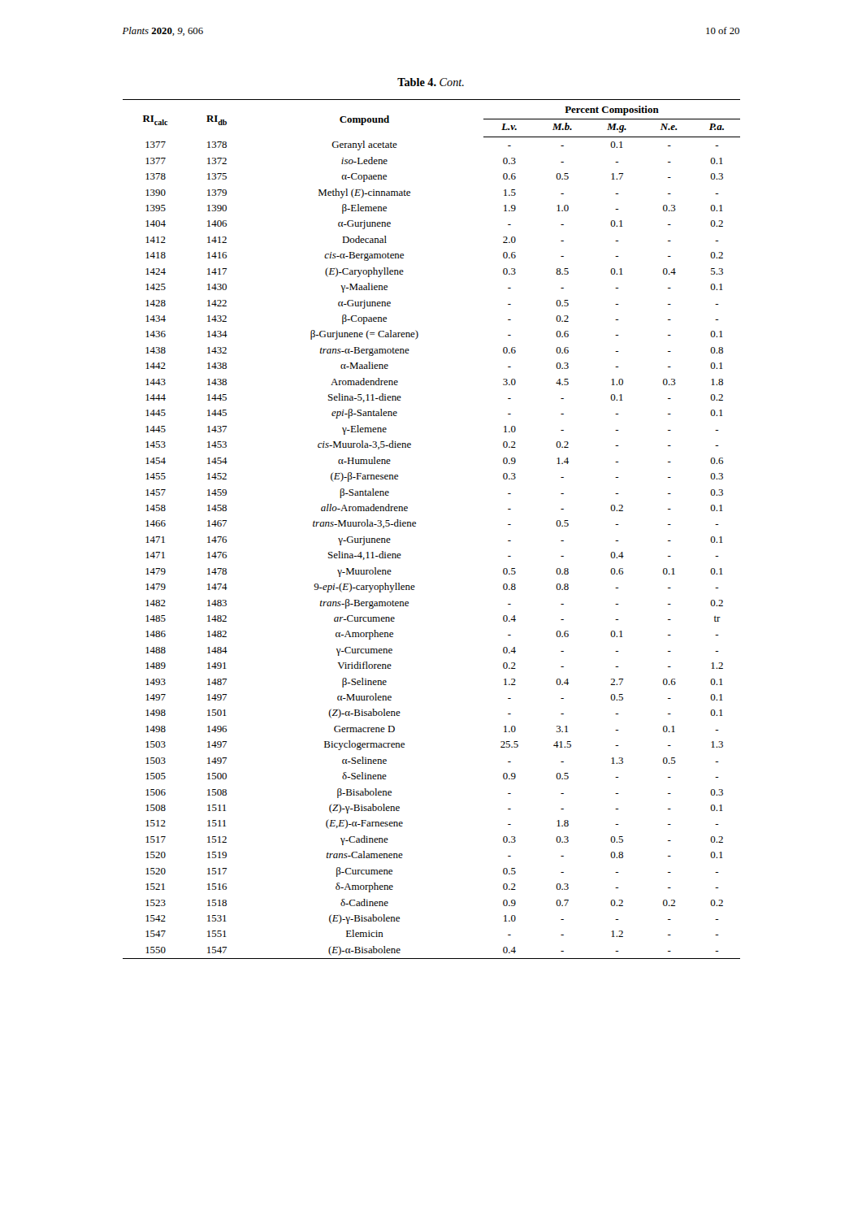Plants 2020, 9, 606
10 of 20
Table 4. Cont.
| RI calc | RI db | Compound | Percent Composition |
| --- | --- | --- | --- |
| L.v. | M.b. | M.g. | N.e. | P.a. |
| 1377 | 1378 | Geranyl acetate | - | - | 0.1 | - | - |
| 1377 | 1372 | iso -Ledene | 0.3 | - | - | - | 0.1 |
| 1378 | 1375 | α-Copaene | 0.6 | 0.5 | 1.7 | - | 0.3 |
| 1390 | 1379 | Methyl ( E )-cinnamate | 1.5 | - | - | - | - |
| 1395 | 1390 | β-Elemene | 1.9 | 1.0 | - | 0.3 | 0.1 |
| 1404 | 1406 | α-Gurjunene | - | - | 0.1 | - | 0.2 |
| 1412 | 1412 | Dodecanal | 2.0 | - | - | - | - |
| 1418 | 1416 | cis -α-Bergamotene | 0.6 | - | - | - | 0.2 |
| 1424 | 1417 | ( E )-Caryophyllene | 0.3 | 8.5 | 0.1 | 0.4 | 5.3 |
| 1425 | 1430 | γ-Maaliene | - | - | - | - | 0.1 |
| 1428 | 1422 | α-Gurjunene | - | 0.5 | - | - | - |
| 1434 | 1432 | β-Copaene | - | 0.2 | - | - | - |
| 1436 | 1434 | β-Gurjunene (= Calarene) | - | 0.6 | - | - | 0.1 |
| 1438 | 1432 | trans -α-Bergamotene | 0.6 | 0.6 | - | - | 0.8 |
| 1442 | 1438 | α-Maaliene | - | 0.3 | - | - | 0.1 |
| 1443 | 1438 | Aromadendrene | 3.0 | 4.5 | 1.0 | 0.3 | 1.8 |
| 1444 | 1445 | Selina-5,11-diene | - | - | 0.1 | - | 0.2 |
| 1445 | 1445 | epi -β-Santalene | - | - | - | - | 0.1 |
| 1445 | 1437 | γ-Elemene | 1.0 | - | - | - | - |
| 1453 | 1453 | cis -Muurola-3,5-diene | 0.2 | 0.2 | - | - | - |
| 1454 | 1454 | α-Humulene | 0.9 | 1.4 | - | - | 0.6 |
| 1455 | 1452 | ( E )-β-Farnesene | 0.3 | - | - | - | 0.3 |
| 1457 | 1459 | β-Santalene | - | - | - | - | 0.3 |
| 1458 | 1458 | allo -Aromadendrene | - | - | 0.2 | - | 0.1 |
| 1466 | 1467 | trans -Muurola-3,5-diene | - | 0.5 | - | - | - |
| 1471 | 1476 | γ-Gurjunene | - | - | - | - | 0.1 |
| 1471 | 1476 | Selina-4,11-diene | - | - | 0.4 | - | - |
| 1479 | 1478 | γ-Muurolene | 0.5 | 0.8 | 0.6 | 0.1 | 0.1 |
| 1479 | 1474 | 9- epi -( E )-caryophyllene | 0.8 | 0.8 | - | - | - |
| 1482 | 1483 | trans -β-Bergamotene | - | - | - | - | 0.2 |
| 1485 | 1482 | ar -Curcumene | 0.4 | - | - | - | tr |
| 1486 | 1482 | α-Amorphene | - | 0.6 | 0.1 | - | - |
| 1488 | 1484 | γ-Curcumene | 0.4 | - | - | - | - |
| 1489 | 1491 | Viridiflorene | 0.2 | - | - | - | 1.2 |
| 1493 | 1487 | β-Selinene | 1.2 | 0.4 | 2.7 | 0.6 | 0.1 |
| 1497 | 1497 | α-Muurolene | - | - | 0.5 | - | 0.1 |
| 1498 | 1501 | ( Z )-α-Bisabolene | - | - | - | - | 0.1 |
| 1498 | 1496 | Germacrene D | 1.0 | 3.1 | - | 0.1 | - |
| 1503 | 1497 | Bicyclogermacrene | 25.5 | 41.5 | - | - | 1.3 |
| 1503 | 1497 | α-Selinene | - | - | 1.3 | 0.5 | - |
| 1505 | 1500 | δ-Selinene | 0.9 | 0.5 | - | - | - |
| 1506 | 1508 | β-Bisabolene | - | - | - | - | 0.3 |
| 1508 | 1511 | ( Z )-γ-Bisabolene | - | - | - | - | 0.1 |
| 1512 | 1511 | ( E,E )-α-Farnesene | - | 1.8 | - | - | - |
| 1517 | 1512 | γ-Cadinene | 0.3 | 0.3 | 0.5 | - | 0.2 |
| 1520 | 1519 | trans -Calamenene | - | - | 0.8 | - | 0.1 |
| 1520 | 1517 | β-Curcumene | 0.5 | - | - | - | - |
| 1521 | 1516 | δ-Amorphene | 0.2 | 0.3 | - | - | - |
| 1523 | 1518 | δ-Cadinene | 0.9 | 0.7 | 0.2 | 0.2 | 0.2 |
| 1542 | 1531 | ( E )-γ-Bisabolene | 1.0 | - | - | - | - |
| 1547 | 1551 | Elemicin | - | - | 1.2 | - | - |
| 1550 | 1547 | ( E )-α-Bisabolene | 0.4 | - | - | - | - |